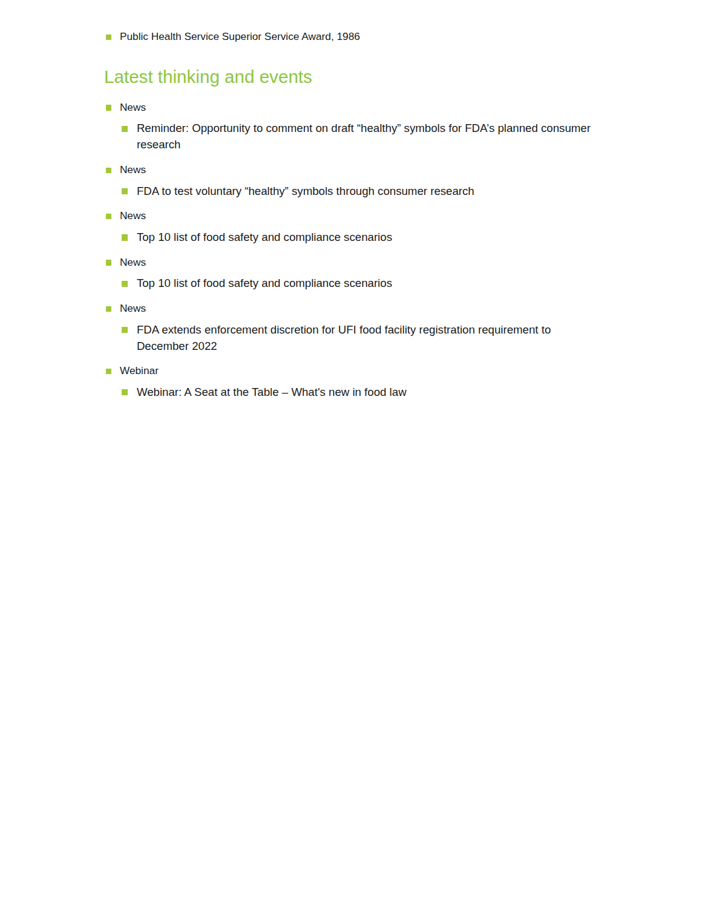Public Health Service Superior Service Award, 1986
Latest thinking and events
News
Reminder: Opportunity to comment on draft “healthy” symbols for FDA’s planned consumer research
News
FDA to test voluntary “healthy” symbols through consumer research
News
Top 10 list of food safety and compliance scenarios
News
Top 10 list of food safety and compliance scenarios
News
FDA extends enforcement discretion for UFI food facility registration requirement to December 2022
Webinar
Webinar: A Seat at the Table – What's new in food law